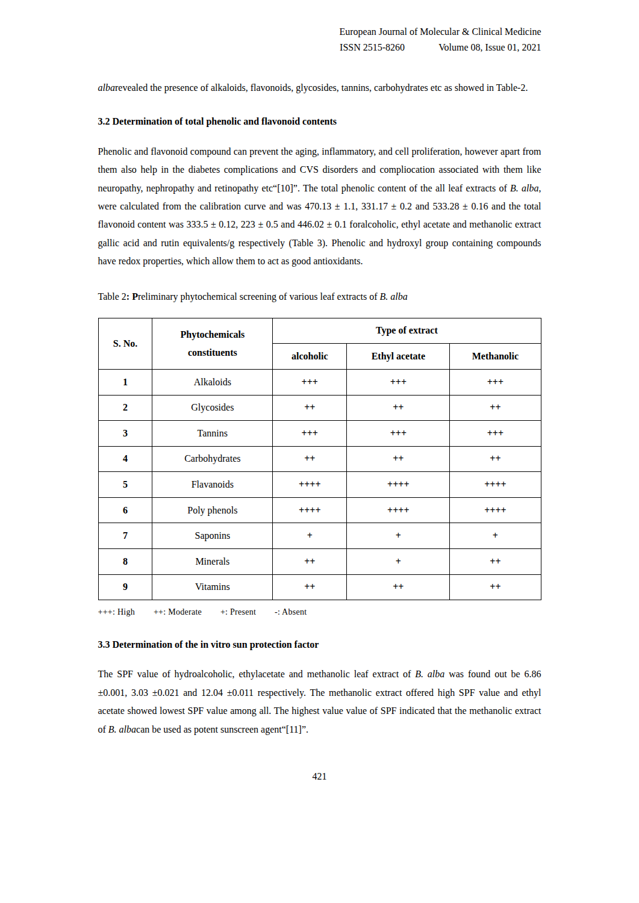European Journal of Molecular & Clinical Medicine ISSN 2515-8260 Volume 08, Issue 01, 2021
albarevealed the presence of alkaloids, flavonoids, glycosides, tannins, carbohydrates etc as showed in Table-2.
3.2 Determination of total phenolic and flavonoid contents
Phenolic and flavonoid compound can prevent the aging, inflammatory, and cell proliferation, however apart from them also help in the diabetes complications and CVS disorders and compliocation associated with them like neuropathy, nephropathy and retinopathy etc“[10]”. The total phenolic content of the all leaf extracts of B. alba, were calculated from the calibration curve and was 470.13 ± 1.1, 331.17 ± 0.2 and 533.28 ± 0.16 and the total flavonoid content was 333.5 ± 0.12, 223 ± 0.5 and 446.02 ± 0.1 foralcoholic, ethyl acetate and methanolic extract gallic acid and rutin equivalents/g respectively (Table 3). Phenolic and hydroxyl group containing compounds have redox properties, which allow them to act as good antioxidants.
Table 2: Preliminary phytochemical screening of various leaf extracts of B. alba
| S. No. | Phytochemicals constituents | Type of extract |
| --- | --- | --- |
| alcoholic | Ethyl acetate | Methanolic |
| 1 | Alkaloids | +++ | +++ | +++ |
| 2 | Glycosides | ++ | ++ | ++ |
| 3 | Tannins | +++ | +++ | +++ |
| 4 | Carbohydrates | ++ | ++ | ++ |
| 5 | Flavanoids | ++++ | ++++ | ++++ |
| 6 | Poly phenols | ++++ | ++++ | ++++ |
| 7 | Saponins | + | + | + |
| 8 | Minerals | ++ | + | ++ |
| 9 | Vitamins | ++ | ++ | ++ |
+++: High++: Moderate+: Present-: Absent
3.3 Determination of the in vitro sun protection factor
The SPF value of hydroalcoholic, ethylacetate and methanolic leaf extract of B. alba was found out be 6.86 ±0.001, 3.03 ±0.021 and 12.04 ±0.011 respectively. The methanolic extract offered high SPF value and ethyl acetate showed lowest SPF value among all. The highest value value of SPF indicated that the methanolic extract of B. albacan be used as potent sunscreen agent“[11]”.
421